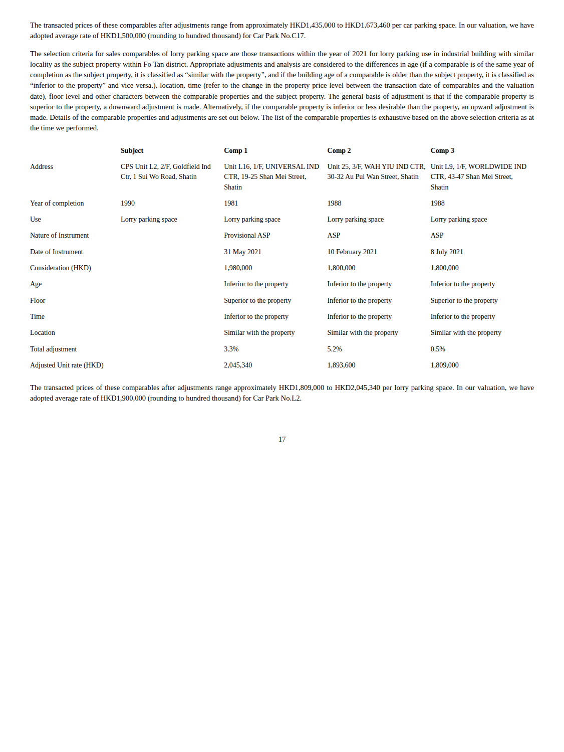The transacted prices of these comparables after adjustments range from approximately HKD1,435,000 to HKD1,673,460 per car parking space. In our valuation, we have adopted average rate of HKD1,500,000 (rounding to hundred thousand) for Car Park No.C17.
The selection criteria for sales comparables of lorry parking space are those transactions within the year of 2021 for lorry parking use in industrial building with similar locality as the subject property within Fo Tan district. Appropriate adjustments and analysis are considered to the differences in age (if a comparable is of the same year of completion as the subject property, it is classified as “similar with the property”, and if the building age of a comparable is older than the subject property, it is classified as “inferior to the property” and vice versa.), location, time (refer to the change in the property price level between the transaction date of comparables and the valuation date), floor level and other characters between the comparable properties and the subject property. The general basis of adjustment is that if the comparable property is superior to the property, a downward adjustment is made. Alternatively, if the comparable property is inferior or less desirable than the property, an upward adjustment is made. Details of the comparable properties and adjustments are set out below. The list of the comparable properties is exhaustive based on the above selection criteria as at the time we performed.
| | Subject | Comp 1 | Comp 2 | Comp 3 |
| --- | --- | --- | --- | --- |
| Address | CPS Unit L2, 2/F, Goldfield Ind Ctr, 1 Sui Wo Road, Shatin | Unit L16, 1/F, UNIVERSAL IND CTR, 19-25 Shan Mei Street, Shatin | Unit 25, 3/F, WAH YIU IND CTR, 30-32 Au Pui Wan Street, Shatin | Unit L9, 1/F, WORLDWIDE IND CTR, 43-47 Shan Mei Street, Shatin |
| Year of completion | 1990 | 1981 | 1988 | 1988 |
| Use | Lorry parking space | Lorry parking space | Lorry parking space | Lorry parking space |
| Nature of Instrument | | Provisional ASP | ASP | ASP |
| Date of Instrument | | 31 May 2021 | 10 February 2021 | 8 July 2021 |
| Consideration (HKD) | | 1,980,000 | 1,800,000 | 1,800,000 |
| Age | | Inferior to the property | Inferior to the property | Inferior to the property |
| Floor | | Superior to the property | Inferior to the property | Superior to the property |
| Time | | Inferior to the property | Inferior to the property | Inferior to the property |
| Location | | Similar with the property | Similar with the property | Similar with the property |
| Total adjustment | | 3.3% | 5.2% | 0.5% |
| Adjusted Unit rate (HKD) | | 2,045,340 | 1,893,600 | 1,809,000 |
The transacted prices of these comparables after adjustments range approximately HKD1,809,000 to HKD2,045,340 per lorry parking space. In our valuation, we have adopted average rate of HKD1,900,000 (rounding to hundred thousand) for Car Park No.L2.
17